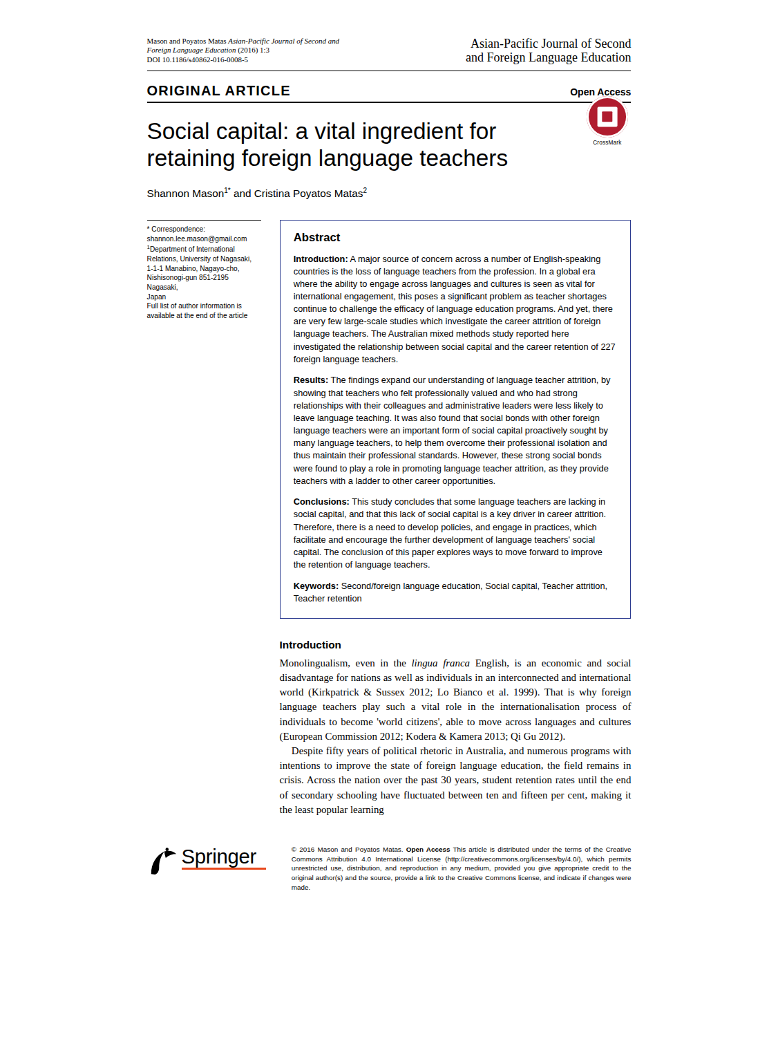Mason and Poyatos Matas Asian-Pacific Journal of Second and
Foreign Language Education (2016) 1:3
DOI 10.1186/s40862-016-0008-5
Asian-Pacific Journal of Second
and Foreign Language Education
ORIGINAL ARTICLE
Open Access
CrossMark
Social capital: a vital ingredient for
retaining foreign language teachers
Shannon Mason1* and Cristina Poyatos Matas2
* Correspondence:
shannon.lee.mason@gmail.com
1Department of International
Relations, University of Nagasaki,
1-1-1 Manabino, Nagayo-cho,
Nishisonogi-gun 851-2195 Nagasaki,
Japan
Full list of author information is
available at the end of the article
Abstract
Introduction: A major source of concern across a number of English-speaking countries is the loss of language teachers from the profession. In a global era where the ability to engage across languages and cultures is seen as vital for international engagement, this poses a significant problem as teacher shortages continue to challenge the efficacy of language education programs. And yet, there are very few large-scale studies which investigate the career attrition of foreign language teachers. The Australian mixed methods study reported here investigated the relationship between social capital and the career retention of 227 foreign language teachers.
Results: The findings expand our understanding of language teacher attrition, by showing that teachers who felt professionally valued and who had strong relationships with their colleagues and administrative leaders were less likely to leave language teaching. It was also found that social bonds with other foreign language teachers were an important form of social capital proactively sought by many language teachers, to help them overcome their professional isolation and thus maintain their professional standards. However, these strong social bonds were found to play a role in promoting language teacher attrition, as they provide teachers with a ladder to other career opportunities.
Conclusions: This study concludes that some language teachers are lacking in social capital, and that this lack of social capital is a key driver in career attrition. Therefore, there is a need to develop policies, and engage in practices, which facilitate and encourage the further development of language teachers' social capital. The conclusion of this paper explores ways to move forward to improve the retention of language teachers.
Keywords: Second/foreign language education, Social capital, Teacher attrition, Teacher retention
Introduction
Monolingualism, even in the lingua franca English, is an economic and social disadvantage for nations as well as individuals in an interconnected and international world (Kirkpatrick & Sussex 2012; Lo Bianco et al. 1999). That is why foreign language teachers play such a vital role in the internationalisation process of individuals to become 'world citizens', able to move across languages and cultures (European Commission 2012; Kodera & Kamera 2013; Qi Gu 2012).
Despite fifty years of political rhetoric in Australia, and numerous programs with intentions to improve the state of foreign language education, the field remains in crisis. Across the nation over the past 30 years, student retention rates until the end of secondary schooling have fluctuated between ten and fifteen per cent, making it the least popular learning
Springer
© 2016 Mason and Poyatos Matas. Open Access This article is distributed under the terms of the Creative Commons Attribution 4.0 International License (http://creativecommons.org/licenses/by/4.0/), which permits unrestricted use, distribution, and reproduction in any medium, provided you give appropriate credit to the original author(s) and the source, provide a link to the Creative Commons license, and indicate if changes were made.